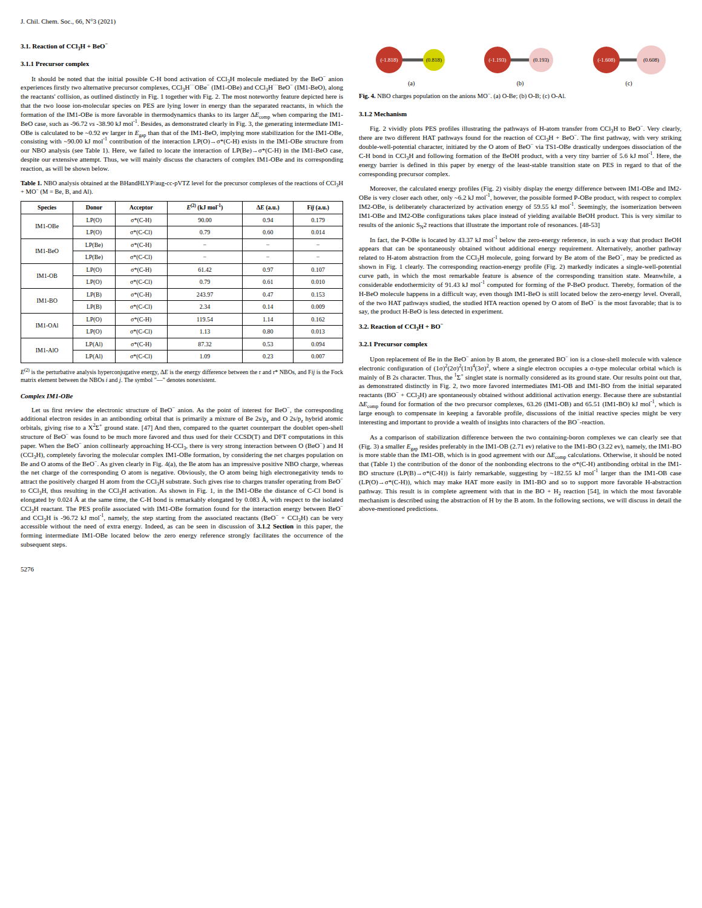J. Chil. Chem. Soc., 66, N°3 (2021)
3.1. Reaction of CCl3H + BeO−
3.1.1 Precursor complex
It should be noted that the initial possible C-H bond activation of CCl3H molecule mediated by the BeO− anion experiences firstly two alternative precursor complexes, CCl3H···OBe− (IM1-OBe) and CCl3H···BeO− (IM1-BeO), along the reactants' collision, as outlined distinctly in Fig. 1 together with Fig. 2. The most noteworthy feature depicted here is that the two loose ion-molecular species on PES are lying lower in energy than the separated reactants, in which the formation of the IM1-OBe is more favorable in thermodynamics thanks to its larger ΔEcomp when comparing the IM1-BeO case, such as -96.72 vs -38.90 kJ mol-1. Besides, as demonstrated clearly in Fig. 3, the generating intermediate IM1-OBe is calculated to be ~0.92 ev larger in Egap than that of the IM1-BeO, implying more stabilization for the IM1-OBe, consisting with ~90.00 kJ mol-1 contribution of the interaction LP(O)→σ*(C-H) exists in the IM1-OBe structure from our NBO analysis (see Table 1). Here, we failed to locate the interaction of LP(Be)→σ*(C-H) in the IM1-BeO case, despite our extensive attempt. Thus, we will mainly discuss the characters of complex IM1-OBe and its corresponding reaction, as will be shown below.
Table 1. NBO analysis obtained at the BHandHLYP/aug-cc-pVTZ level for the precursor complexes of the reactions of CCl3H + MO− (M = Be, B, and Al).
| Species | Donor | Acceptor | E (2) (kJ mol -1 ) | Δ E (a.u.) | F ij (a.u.) |
| --- | --- | --- | --- | --- | --- |
| IM1-OBe | LP(O) | σ*(C-H) | 90.00 | 0.94 | 0.179 |
| LP(O) | σ*(C-Cl) | 0.79 | 0.60 | 0.014 |
| IM1-BeO | LP(Be) | σ*(C-H) | − | − | − |
| LP(Be) | σ*(C-Cl) | − | − | − |
| IM1-OB | LP(O) | σ*(C-H) | 61.42 | 0.97 | 0.107 |
| LP(O) | σ*(C-Cl) | 0.79 | 0.61 | 0.010 |
| IM1-BO | LP(B) | σ*(C-H) | 243.97 | 0.47 | 0.153 |
| LP(B) | σ*(C-Cl) | 2.34 | 0.14 | 0.009 |
| IM1-OAl | LP(O) | σ*(C-H) | 119.54 | 1.14 | 0.162 |
| LP(O) | σ*(C-Cl) | 1.13 | 0.80 | 0.013 |
| IM1-AlO | LP(Al) | σ*(C-H) | 87.32 | 0.53 | 0.094 |
| LP(Al) | σ*(C-Cl) | 1.09 | 0.23 | 0.007 |
E(2) is the perturbative analysis hyperconjugative energy, ΔE is the energy difference between the r and r* NBOs, and Fij is the Fock matrix element between the NBOs i and j. The symbol "—" denotes nonexistent.
Complex IM1-OBe
Let us first review the electronic structure of BeO− anion. As the point of interest for BeO−, the corresponding additional electron resides in an antibonding orbital that is primarily a mixture of Be 2s/pz and O 2s/pz hybrid atomic orbitals, giving rise to a X2Σ+ ground state. [47] And then, compared to the quartet counterpart the doublet open-shell structure of BeO− was found to be much more favored and thus used for their CCSD(T) and DFT computations in this paper. When the BeO− anion collinearly approaching H-CCl3, there is very strong interaction between O (BeO−) and H (CCl3H), completely favoring the molecular complex IM1-OBe formation, by considering the net charges population on Be and O atoms of the BeO−. As given clearly in Fig. 4(a), the Be atom has an impressive positive NBO charge, whereas the net charge of the corresponding O atom is negative. Obviously, the O atom being high electronegativity tends to attract the positively charged H atom from the CCl3H substrate. Such gives rise to charges transfer operating from BeO− to CCl3H, thus resulting in the CCl3H activation. As shown in Fig. 1, in the IM1-OBe the distance of C-Cl bond is elongated by 0.024 Å at the same time, the C-H bond is remarkably elongated by 0.083 Å, with respect to the isolated CCl3H reactant. The PES profile associated with IM1-OBe formation found for the interaction energy between BeO− and CCl3H is -96.72 kJ mol-1, namely, the step starting from the associated reactants (BeO− + CCl3H) can be very accessible without the need of extra energy. Indeed, as can be seen in discussion of 3.1.2 Section in this paper, the forming intermediate IM1-OBe located below the zero energy reference strongly facilitates the occurrence of the subsequent steps.
5276
(-1.818) (0.818)
(a)
(-1.193) (0.193)
(b)
(-1.608) (0.608)
(c)
Fig. 4. NBO charges population on the anions MO−. (a) O-Be; (b) O-B; (c) O-Al.
3.1.2 Mechanism
Fig. 2 vividly plots PES profiles illustrating the pathways of H-atom transfer from CCl3H to BeO−. Very clearly, there are two different HAT pathways found for the reaction of CCl3H + BeO−. The first pathway, with very striking double-well-potential character, initiated by the O atom of BeO− via TS1-OBe drastically undergoes dissociation of the C-H bond in CCl3H and following formation of the BeOH product, with a very tiny barrier of 5.6 kJ mol-1. Here, the energy barrier is defined in this paper by energy of the least-stable transition state on PES in regard to that of the corresponding precursor complex.
Moreover, the calculated energy profiles (Fig. 2) visibly display the energy difference between IM1-OBe and IM2-OBe is very closer each other, only ~6.2 kJ mol-1, however, the possible formed P-OBe product, with respect to complex IM2-OBe, is deliberately characterized by activation energy of 59.55 kJ mol-1. Seemingly, the isomerization between IM1-OBe and IM2-OBe configurations takes place instead of yielding available BeOH product. This is very similar to results of the anionic SN2 reactions that illustrate the important role of resonances. [48-53]
In fact, the P-OBe is located by 43.37 kJ mol-1 below the zero-energy reference, in such a way that product BeOH appears that can be spontaneously obtained without additional energy requirement. Alternatively, another pathway related to H-atom abstraction from the CCl3H molecule, going forward by Be atom of the BeO−, may be predicted as shown in Fig. 1 clearly. The corresponding reaction-energy profile (Fig. 2) markedly indicates a single-well-potential curve path, in which the most remarkable feature is absence of the corresponding transition state. Meanwhile, a considerable endothermicity of 91.43 kJ mol-1 computed for forming of the P-BeO product. Thereby, formation of the H-BeO molecule happens in a difficult way, even though IM1-BeO is still located below the zero-energy level. Overall, of the two HAT pathways studied, the studied HTA reaction opened by O atom of BeO− is the most favorable; that is to say, the product H-BeO is less detected in experiment.
3.2. Reaction of CCl3H + BO−
3.2.1 Precursor complex
Upon replacement of Be in the BeO− anion by B atom, the generated BO− ion is a close-shell molecule with valence electronic configuration of (1σ)2(2σ)2(1π)4(3σ)2, where a single electron occupies a σ-type molecular orbital which is mainly of B 2s character. Thus, the 1Σ+ singlet state is normally considered as its ground state. Our results point out that, as demonstrated distinctly in Fig. 2, two more favored intermediates IM1-OB and IM1-BO from the initial separated reactants (BO− + CCl3H) are spontaneously obtained without additional activation energy. Because there are substantial ΔEcomp found for formation of the two precursor complexes, 63.26 (IM1-OB) and 65.51 (IM1-BO) kJ mol-1, which is large enough to compensate in keeping a favorable profile, discussions of the initial reactive species might be very interesting and important to provide a wealth of insights into characters of the BO−-reaction.
As a comparison of stabilization difference between the two containing-boron complexes we can clearly see that (Fig. 3) a smaller Egap resides preferably in the IM1-OB (2.71 ev) relative to the IM1-BO (3.22 ev), namely, the IM1-BO is more stable than the IM1-OB, which is in good agreement with our ΔEcomp calculations. Otherwise, it should be noted that (Table 1) the contribution of the donor of the nonbonding electrons to the σ*(C-H) antibonding orbital in the IM1-BO structure (LP(B)→σ*(C-H)) is fairly remarkable, suggesting by ~182.55 kJ mol-1 larger than the IM1-OB case (LP(O)→σ*(C-H)), which may make HAT more easily in IM1-BO and so to support more favorable H-abstraction pathway. This result is in complete agreement with that in the BO + H2 reaction [54], in which the most favorable mechanism is described using the abstraction of H by the B atom. In the following sections, we will discuss in detail the above-mentioned predictions.